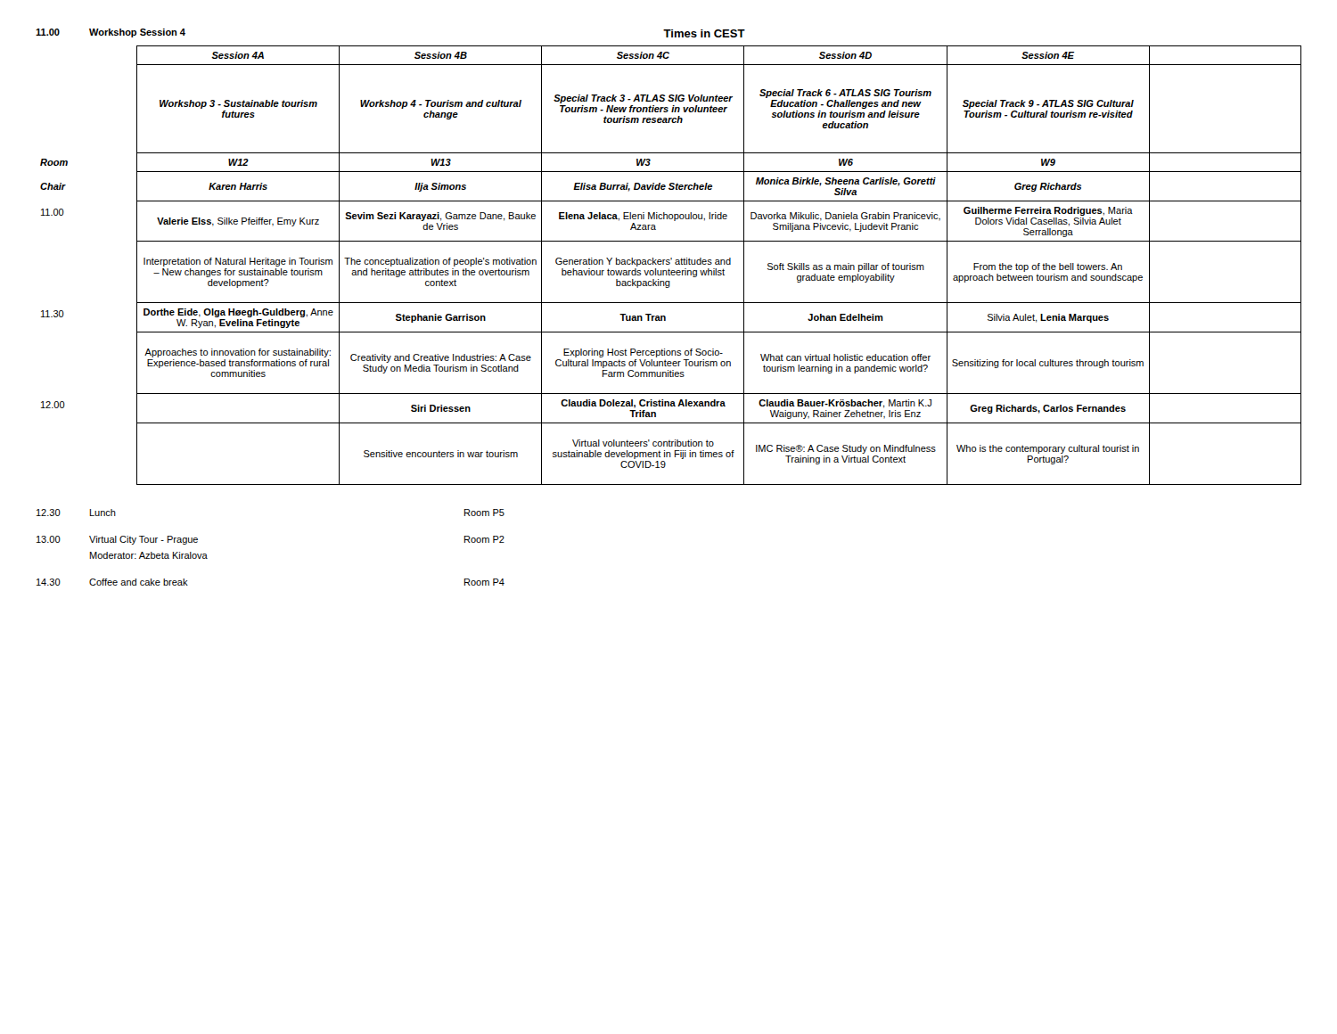11.00
Workshop Session 4
Times in CEST
| | Session 4A | Session 4B | Session 4C | Session 4D | Session 4E | |
| | Workshop 3 - Sustainable tourism futures | Workshop 4 - Tourism and cultural change | Special Track 3 - ATLAS SIG Volunteer Tourism - New frontiers in volunteer tourism research | Special Track 6 - ATLAS SIG Tourism Education - Challenges and new solutions in tourism and leisure education | Special Track 9 - ATLAS SIG Cultural Tourism - Cultural tourism re-visited | |
| Room | W12 | W13 | W3 | W6 | W9 | |
| Chair | Karen Harris | Ilja Simons | Elisa Burrai, Davide Sterchele | Monica Birkle, Sheena Carlisle, Goretti Silva | Greg Richards | |
| 11.00 | Valerie Elss , Silke Pfeiffer, Emy Kurz | Sevim Sezi Karayazi , Gamze Dane, Bauke de Vries | Elena Jelaca , Eleni Michopoulou, Iride Azara | Davorka Mikulic, Daniela Grabin Pranicevic, Smiljana Pivcevic, Ljudevit Pranic | Guilherme Ferreira Rodrigues , Maria Dolors Vidal Casellas, Silvia Aulet Serrallonga | |
| | Interpretation of Natural Heritage in Tourism – New changes for sustainable tourism development? | The conceptualization of people's motivation and heritage attributes in the overtourism context | Generation Y backpackers' attitudes and behaviour towards volunteering whilst backpacking | Soft Skills as a main pillar of tourism graduate employability | From the top of the bell towers. An approach between tourism and soundscape | |
| 11.30 | Dorthe Eide , Olga Høegh-Guldberg , Anne W. Ryan, Evelina Fetingyte | Stephanie Garrison | Tuan Tran | Johan Edelheim | Silvia Aulet, Lenia Marques | |
| | Approaches to innovation for sustainability: Experience-based transformations of rural communities | Creativity and Creative Industries: A Case Study on Media Tourism in Scotland | Exploring Host Perceptions of Socio-Cultural Impacts of Volunteer Tourism on Farm Communities | What can virtual holistic education offer tourism learning in a pandemic world? | Sensitizing for local cultures through tourism | |
| 12.00 | | Siri Driessen | Claudia Dolezal, Cristina Alexandra Trifan | Claudia Bauer-Krösbacher , Martin K.J Waiguny, Rainer Zehetner, Iris Enz | Greg Richards, Carlos Fernandes | |
| | | Sensitive encounters in war tourism | Virtual volunteers' contribution to sustainable development in Fiji in times of COVID-19 | IMC Rise®: A Case Study on Mindfulness Training in a Virtual Context | Who is the contemporary cultural tourist in Portugal? | |
12.30
Lunch
Room P5
13.00
Virtual City Tour - Prague
Room P2
Moderator: Azbeta Kiralova
14.30
Coffee and cake break
Room P4